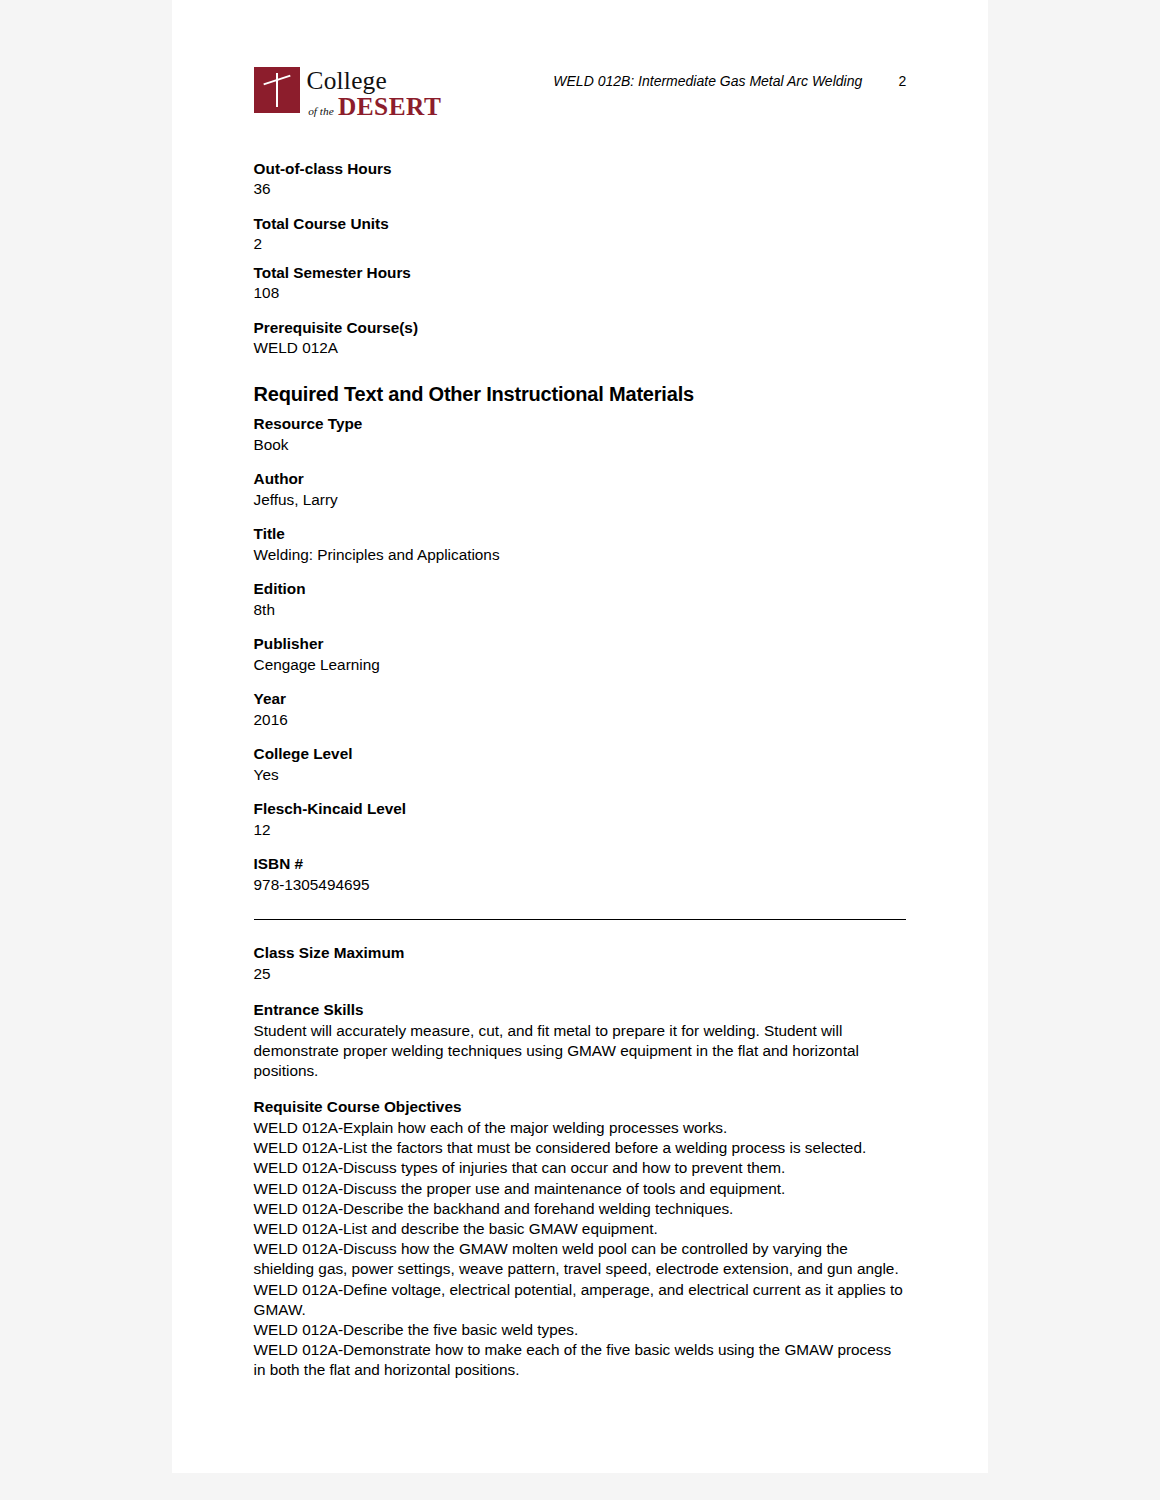College
of the DESERT
WELD 012B: Intermediate Gas Metal Arc Welding 2
Out-of-class Hours
36
Total Course Units
2
Total Semester Hours
108
Prerequisite Course(s)
WELD 012A
Required Text and Other Instructional Materials
Resource Type
Book
Author
Jeffus, Larry
Title
Welding: Principles and Applications
Edition
8th
Publisher
Cengage Learning
Year
2016
College Level
Yes
Flesch-Kincaid Level
12
ISBN #
978-1305494695
Class Size Maximum
25
Entrance Skills
Student will accurately measure, cut, and fit metal to prepare it for welding. Student will demonstrate proper welding techniques using GMAW equipment in the flat and horizontal positions.
Requisite Course Objectives
WELD 012A-Explain how each of the major welding processes works.
WELD 012A-List the factors that must be considered before a welding process is selected.
WELD 012A-Discuss types of injuries that can occur and how to prevent them.
WELD 012A-Discuss the proper use and maintenance of tools and equipment.
WELD 012A-Describe the backhand and forehand welding techniques.
WELD 012A-List and describe the basic GMAW equipment.
WELD 012A-Discuss how the GMAW molten weld pool can be controlled by varying the shielding gas, power settings, weave pattern, travel speed, electrode extension, and gun angle.
WELD 012A-Define voltage, electrical potential, amperage, and electrical current as it applies to GMAW.
WELD 012A-Describe the five basic weld types.
WELD 012A-Demonstrate how to make each of the five basic welds using the GMAW process in both the flat and horizontal positions.